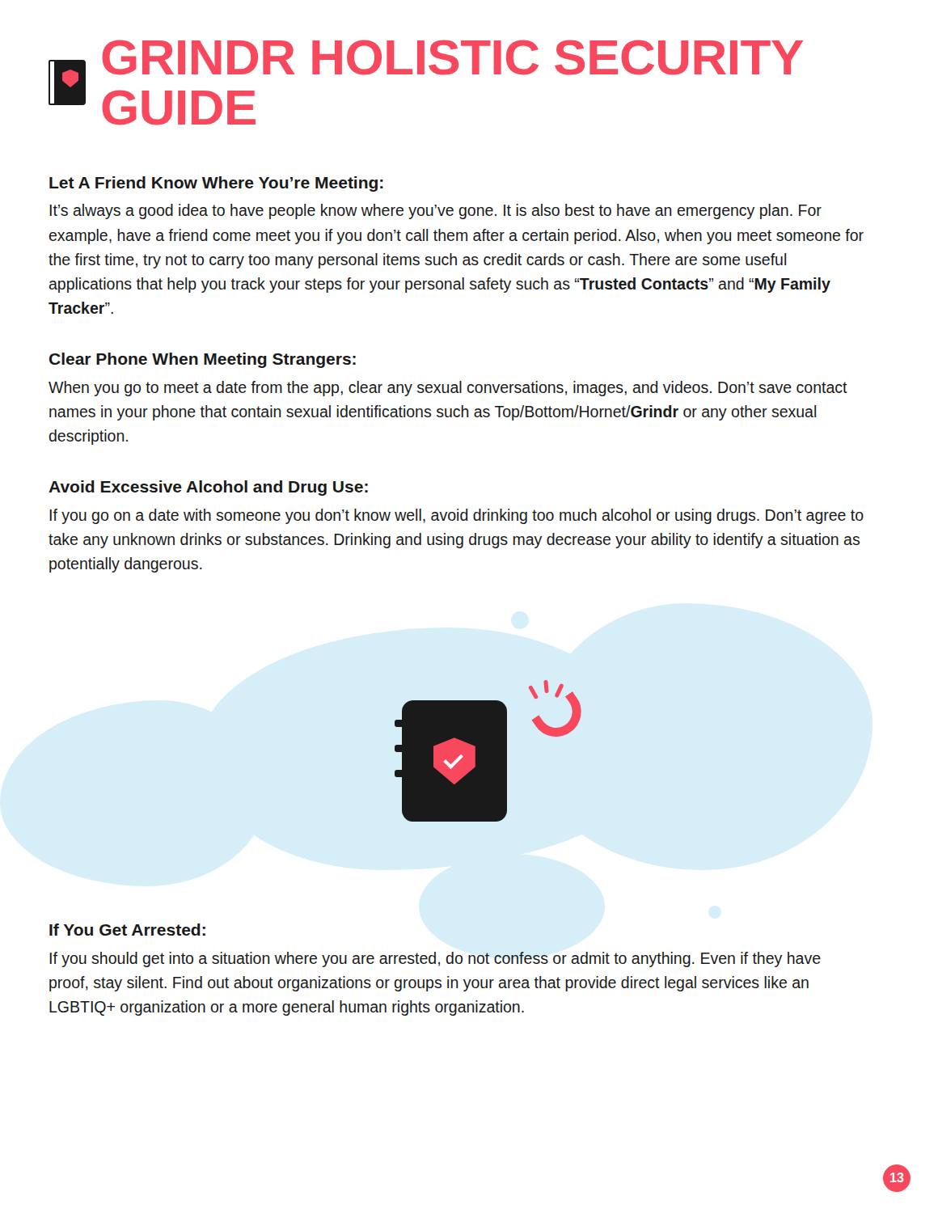Grindr Holistic Security Guide
Let A Friend Know Where You’re Meeting:
It’s always a good idea to have people know where you’ve gone. It is also best to have an emergency plan. For example, have a friend come meet you if you don’t call them after a certain period. Also, when you meet someone for the first time, try not to carry too many personal items such as credit cards or cash. There are some useful applications that help you track your steps for your personal safety such as “Trusted Contacts” and “My Family Tracker”.
Clear Phone When Meeting Strangers:
When you go to meet a date from the app, clear any sexual conversations, images, and videos. Don’t save contact names in your phone that contain sexual identifications such as Top/Bottom/Hornet/Grindr or any other sexual description.
Avoid Excessive Alcohol and Drug Use:
If you go on a date with someone you don’t know well, avoid drinking too much alcohol or using drugs. Don’t agree to take any unknown drinks or substances. Drinking and using drugs may decrease your ability to identify a situation as potentially dangerous.
If You Get Arrested:
If you should get into a situation where you are arrested, do not confess or admit to anything. Even if they have proof, stay silent. Find out about organizations or groups in your area that provide direct legal services like an LGBTIQ+ organization or a more general human rights organization.
13